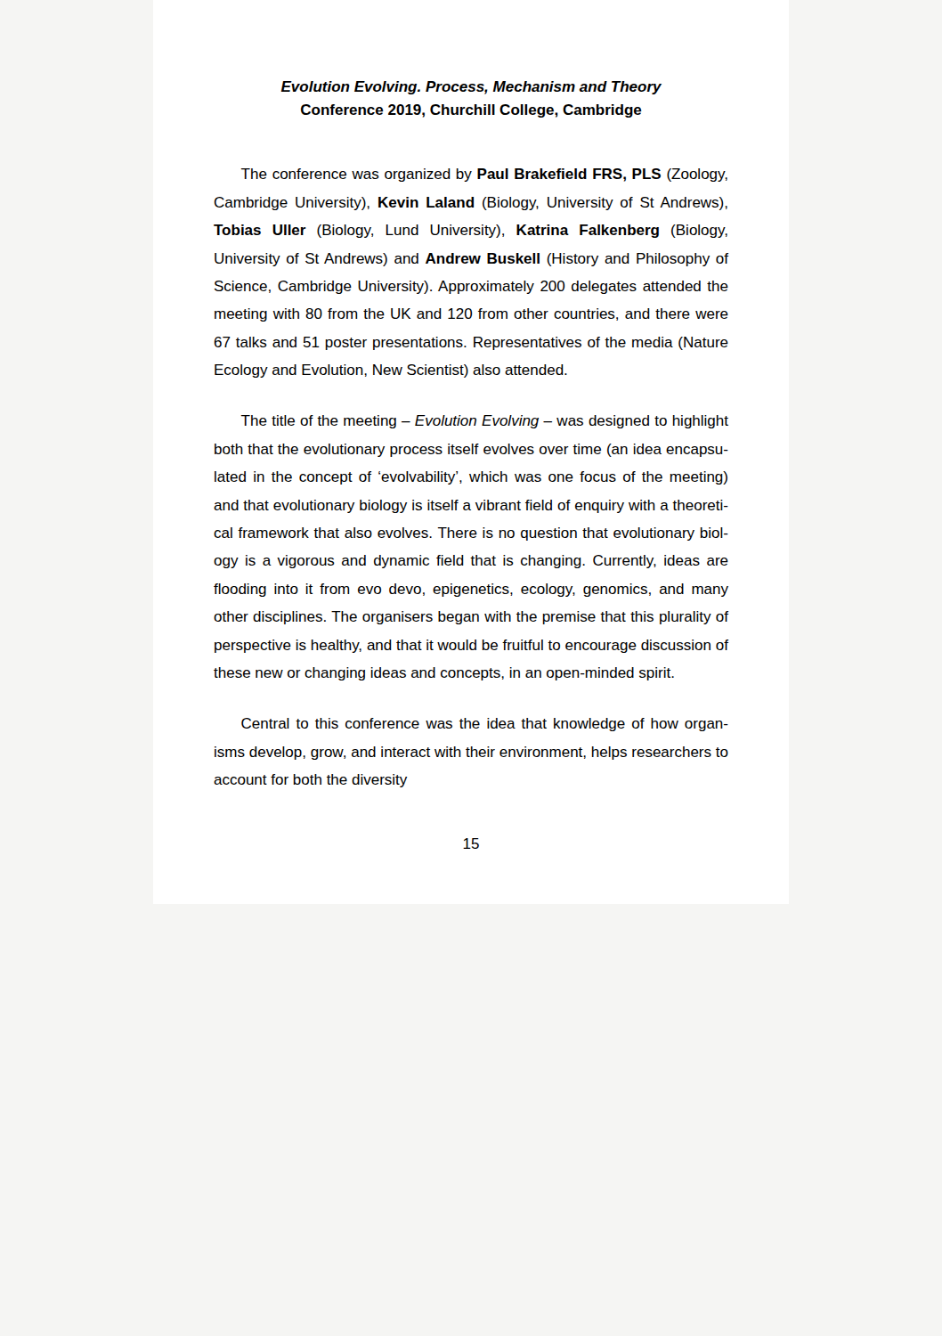Evolution Evolving. Process, Mechanism and Theory
Conference 2019, Churchill College, Cambridge
The conference was organized by Paul Brakefield FRS, PLS (Zoology, Cambridge University), Kevin Laland (Biology, University of St Andrews), Tobias Uller (Biology, Lund University), Katrina Falkenberg (Biology, University of St Andrews) and Andrew Buskell (History and Philosophy of Science, Cambridge University). Approximately 200 delegates attended the meeting with 80 from the UK and 120 from other countries, and there were 67 talks and 51 poster presentations. Representatives of the media (Nature Ecology and Evolution, New Scientist) also attended.
The title of the meeting – Evolution Evolving – was designed to highlight both that the evolutionary process itself evolves over time (an idea encapsulated in the concept of ‘evolvability’, which was one focus of the meeting) and that evolutionary biology is itself a vibrant field of enquiry with a theoretical framework that also evolves. There is no question that evolutionary biology is a vigorous and dynamic field that is changing. Currently, ideas are flooding into it from evo devo, epigenetics, ecology, genomics, and many other disciplines. The organisers began with the premise that this plurality of perspective is healthy, and that it would be fruitful to encourage discussion of these new or changing ideas and concepts, in an open-minded spirit.
Central to this conference was the idea that knowledge of how organisms develop, grow, and interact with their environment, helps researchers to account for both the diversity
15